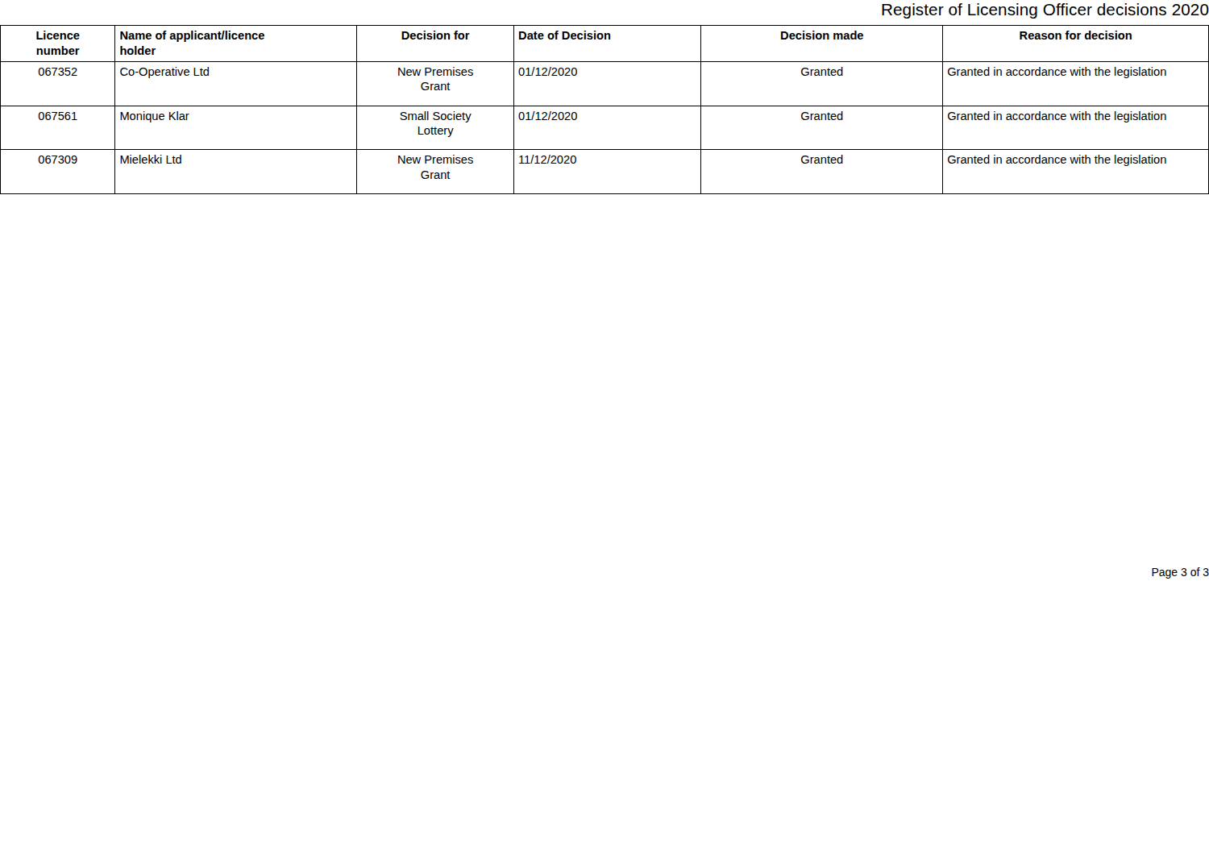Register of Licensing Officer decisions 2020
| Licence number | Name of applicant/licence holder | Decision for | Date of Decision | Decision made | Reason for decision |
| --- | --- | --- | --- | --- | --- |
| 067352 | Co-Operative Ltd | New Premises Grant | 01/12/2020 | Granted | Granted in accordance with the legislation |
| 067561 | Monique Klar | Small Society Lottery | 01/12/2020 | Granted | Granted in accordance with the legislation |
| 067309 | Mielekki Ltd | New Premises Grant | 11/12/2020 | Granted | Granted in accordance with the legislation |
Page 3 of 3